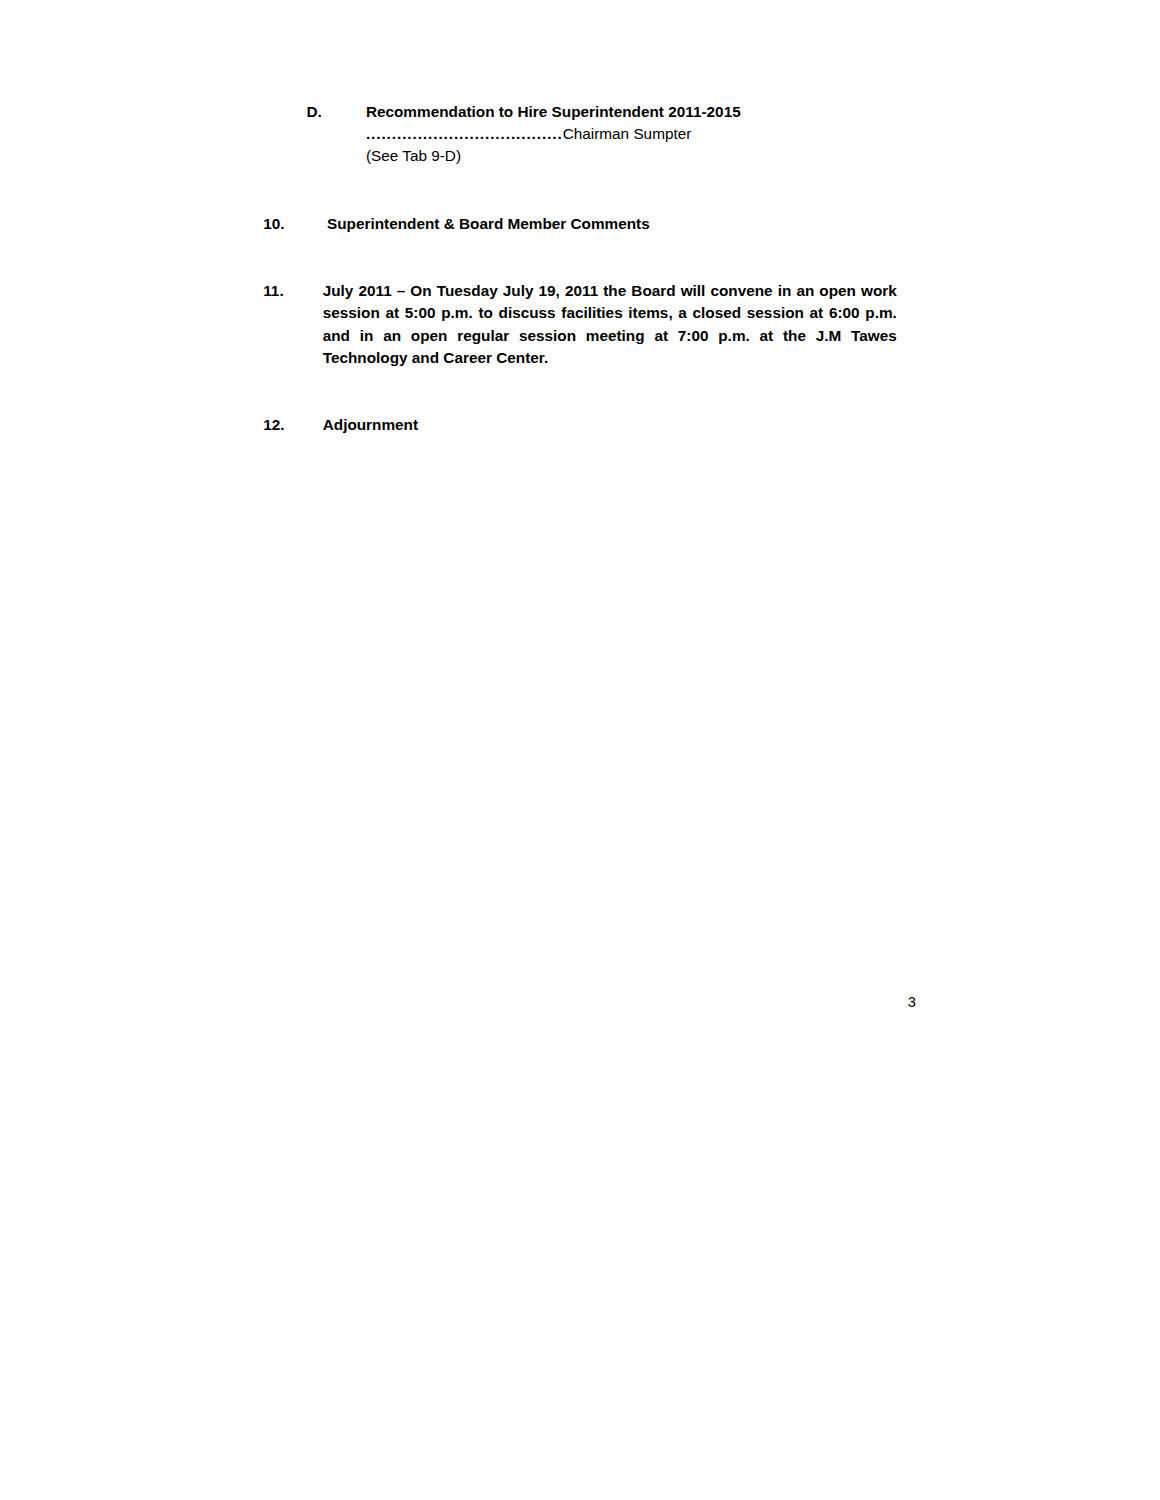D.
Recommendation to Hire Superintendent 2011-2015 ...................................... Chairman Sumpter (See Tab 9-D)
10.
Superintendent & Board Member Comments
11.
July 2011 – On Tuesday July 19, 2011 the Board will convene in an open work session at 5:00 p.m. to discuss facilities items, a closed session at 6:00 p.m. and in an open regular session meeting at 7:00 p.m. at the J.M Tawes Technology and Career Center.
12.
Adjournment
3